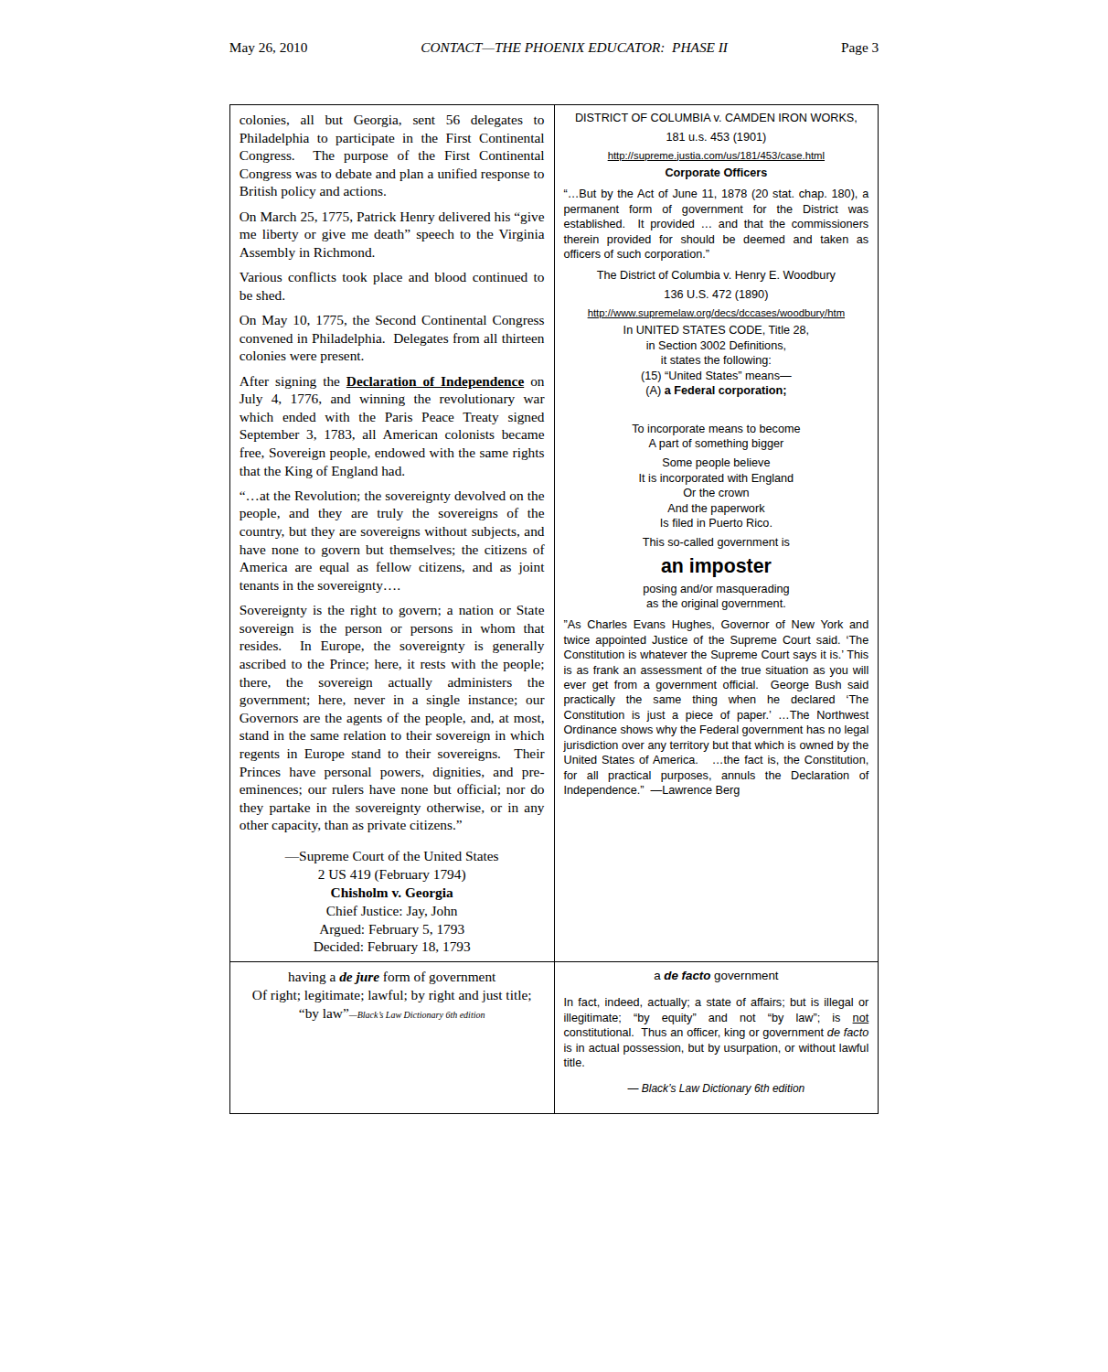May 26, 2010
CONTACT—THE PHOENIX EDUCATOR: PHASE II
Page 3
| colonies, all but Georgia, sent 56 delegates to Philadelphia to participate in the First Continental Congress. The purpose of the First Continental Congress was to debate and plan a unified response to British policy and actions. On March 25, 1775, Patrick Henry delivered his “give me liberty or give me death” speech to the Virginia Assembly in Richmond. Various conflicts took place and blood continued to be shed. On May 10, 1775, the Second Continental Congress convened in Philadelphia. Delegates from all thirteen colonies were present. After signing the Declaration of Independence on July 4, 1776, and winning the revolutionary war which ended with the Paris Peace Treaty signed September 3, 1783, all American colonists became free, Sovereign people, endowed with the same rights that the King of England had. “…at the Revolution; the sovereignty devolved on the people, and they are truly the sovereigns of the country, but they are sovereigns without subjects, and have none to govern but themselves; the citizens of America are equal as fellow citizens, and as joint tenants in the sovereignty…. Sovereignty is the right to govern; a nation or State sovereign is the person or persons in whom that resides. In Europe, the sovereignty is generally ascribed to the Prince; here, it rests with the people; there, the sovereign actually administers the government; here, never in a single instance; our Governors are the agents of the people, and, at most, stand in the same relation to their sovereign in which regents in Europe stand to their sovereigns. Their Princes have personal powers, dignities, and pre-eminences; our rulers have none but official; nor do they partake in the sovereignty otherwise, or in any other capacity, than as private citizens.” —Supreme Court of the United States 2 US 419 (February 1794) Chisholm v. Georgia Chief Justice: Jay, John Argued: February 5, 1793 Decided: February 18, 1793 | DISTRICT OF COLUMBIA v. CAMDEN IRON WORKS, 181 u.s. 453 (1901) http://supreme.justia.com/us/181/453/case.html Corporate Officers “…But by the Act of June 11, 1878 (20 stat. chap. 180), a permanent form of government for the District was established. It provided … and that the commissioners therein provided for should be deemed and taken as officers of such corporation.” The District of Columbia v. Henry E. Woodbury 136 U.S. 472 (1890) http://www.supremelaw.org/decs/dccases/woodbury/htm In UNITED STATES CODE, Title 28, in Section 3002 Definitions, it states the following: (15) “United States” means— (A) a Federal corporation; To incorporate means to become A part of something bigger Some people believe It is incorporated with England Or the crown And the paperwork Is filed in Puerto Rico. This so-called government is an imposter posing and/or masquerading as the original government. ”As Charles Evans Hughes, Governor of New York and twice appointed Justice of the Supreme Court said. ‘The Constitution is whatever the Supreme Court says it is.’ This is as frank an assessment of the true situation as you will ever get from a government official. George Bush said practically the same thing when he declared ‘The Constitution is just a piece of paper.’ …The Northwest Ordinance shows why the Federal government has no legal jurisdiction over any territory but that which is owned by the United States of America. …the fact is, the Constitution, for all practical purposes, annuls the Declaration of Independence.” —Lawrence Berg |
| having a de jure form of government Of right; legitimate; lawful; by right and just title; “by law” —Black’s Law Dictionary 6th edition | a de facto government In fact, indeed, actually; a state of affairs; but is illegal or illegitimate; “by equity” and not “by law”; is not constitutional. Thus an officer, king or government de facto is in actual possession, but by usurpation, or without lawful title. — Black’s Law Dictionary 6th edition |